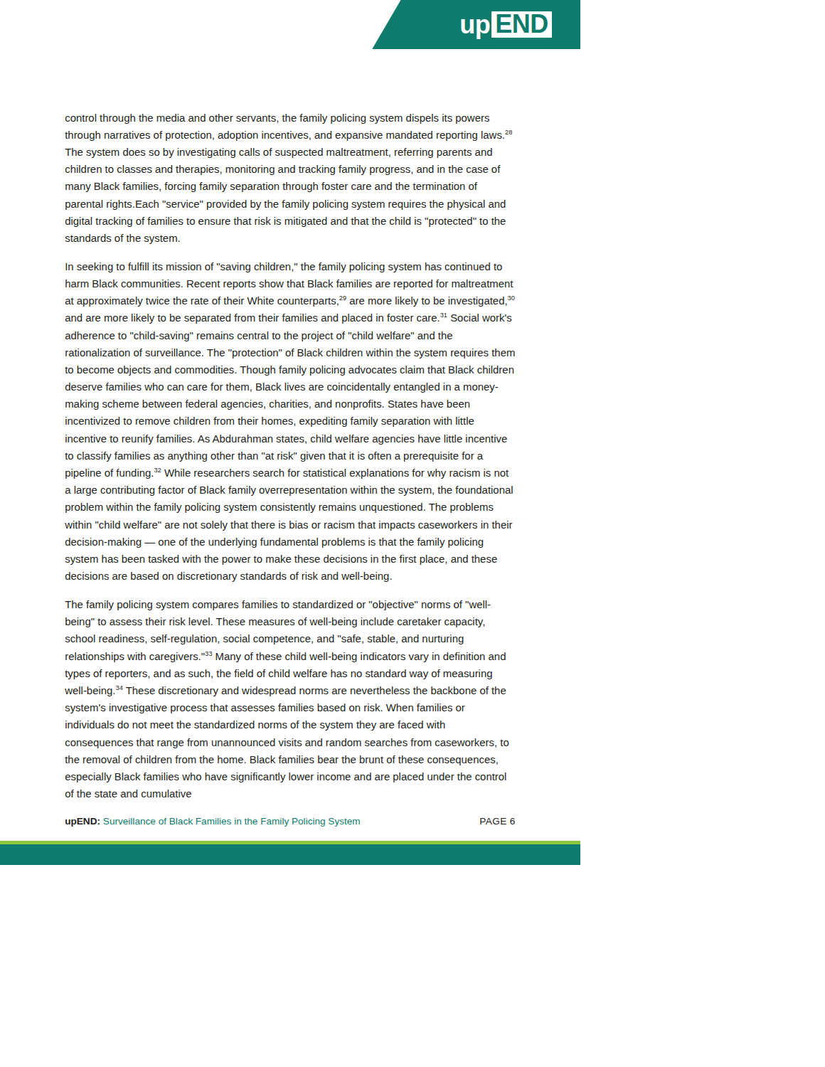up END
control through the media and other servants, the family policing system dispels its powers through narratives of protection, adoption incentives, and expansive mandated reporting laws.28 The system does so by investigating calls of suspected maltreatment, referring parents and children to classes and therapies, monitoring and tracking family progress, and in the case of many Black families, forcing family separation through foster care and the termination of parental rights.Each "service" provided by the family policing system requires the physical and digital tracking of families to ensure that risk is mitigated and that the child is "protected" to the standards of the system.
In seeking to fulfill its mission of "saving children," the family policing system has continued to harm Black communities. Recent reports show that Black families are reported for maltreatment at approximately twice the rate of their White counterparts,29 are more likely to be investigated,30 and are more likely to be separated from their families and placed in foster care.31 Social work's adherence to "child-saving" remains central to the project of "child welfare" and the rationalization of surveillance. The "protection" of Black children within the system requires them to become objects and commodities. Though family policing advocates claim that Black children deserve families who can care for them, Black lives are coincidentally entangled in a money-making scheme between federal agencies, charities, and nonprofits. States have been incentivized to remove children from their homes, expediting family separation with little incentive to reunify families. As Abdurahman states, child welfare agencies have little incentive to classify families as anything other than "at risk" given that it is often a prerequisite for a pipeline of funding.32 While researchers search for statistical explanations for why racism is not a large contributing factor of Black family overrepresentation within the system, the foundational problem within the family policing system consistently remains unquestioned. The problems within "child welfare" are not solely that there is bias or racism that impacts caseworkers in their decision-making — one of the underlying fundamental problems is that the family policing system has been tasked with the power to make these decisions in the first place, and these decisions are based on discretionary standards of risk and well-being.
The family policing system compares families to standardized or "objective" norms of "well-being" to assess their risk level. These measures of well-being include caretaker capacity, school readiness, self-regulation, social competence, and "safe, stable, and nurturing relationships with caregivers."33 Many of these child well-being indicators vary in definition and types of reporters, and as such, the field of child welfare has no standard way of measuring well-being.34 These discretionary and widespread norms are nevertheless the backbone of the system's investigative process that assesses families based on risk. When families or individuals do not meet the standardized norms of the system they are faced with consequences that range from unannounced visits and random searches from caseworkers, to the removal of children from the home. Black families bear the brunt of these consequences, especially Black families who have significantly lower income and are placed under the control of the state and cumulative
upEND: Surveillance of Black Families in the Family Policing System
PAGE 6